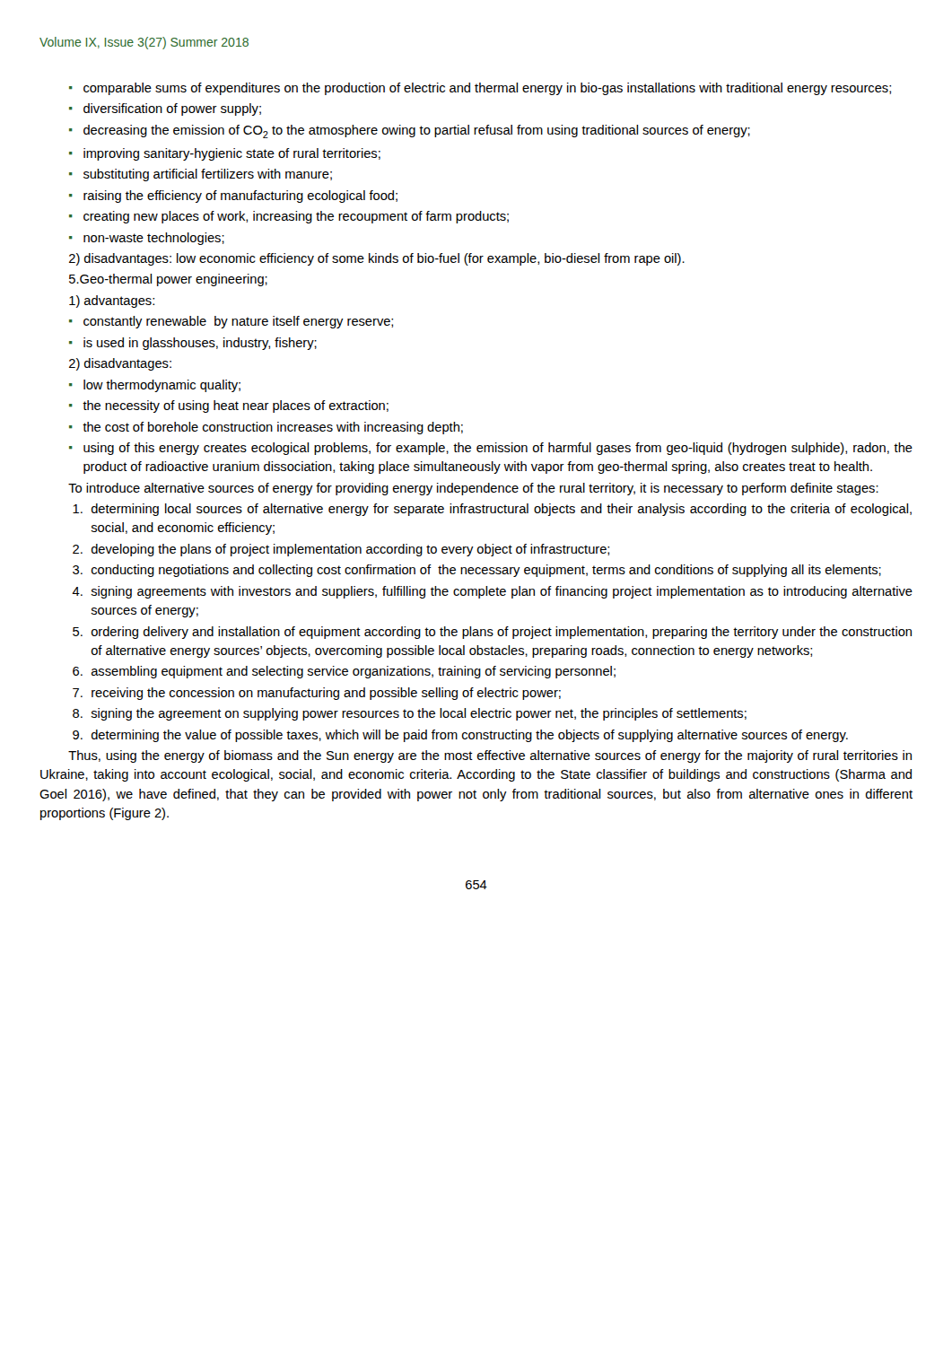Volume IX, Issue 3(27) Summer 2018
comparable sums of expenditures on the production of electric and thermal energy in bio-gas installations with traditional energy resources;
diversification of power supply;
decreasing the emission of CO2 to the atmosphere owing to partial refusal from using traditional sources of energy;
improving sanitary-hygienic state of rural territories;
substituting artificial fertilizers with manure;
raising the efficiency of manufacturing ecological food;
creating new places of work, increasing the recoupment of farm products;
non-waste technologies;
2) disadvantages: low economic efficiency of some kinds of bio-fuel (for example, bio-diesel from rape oil).
5.Geo-thermal power engineering;
1) advantages:
constantly renewable by nature itself energy reserve;
is used in glasshouses, industry, fishery;
2) disadvantages:
low thermodynamic quality;
the necessity of using heat near places of extraction;
the cost of borehole construction increases with increasing depth;
using of this energy creates ecological problems, for example, the emission of harmful gases from geo-liquid (hydrogen sulphide), radon, the product of radioactive uranium dissociation, taking place simultaneously with vapor from geo-thermal spring, also creates treat to health.
To introduce alternative sources of energy for providing energy independence of the rural territory, it is necessary to perform definite stages:
determining local sources of alternative energy for separate infrastructural objects and their analysis according to the criteria of ecological, social, and economic efficiency;
developing the plans of project implementation according to every object of infrastructure;
conducting negotiations and collecting cost confirmation of the necessary equipment, terms and conditions of supplying all its elements;
signing agreements with investors and suppliers, fulfilling the complete plan of financing project implementation as to introducing alternative sources of energy;
ordering delivery and installation of equipment according to the plans of project implementation, preparing the territory under the construction of alternative energy sources’ objects, overcoming possible local obstacles, preparing roads, connection to energy networks;
assembling equipment and selecting service organizations, training of servicing personnel;
receiving the concession on manufacturing and possible selling of electric power;
signing the agreement on supplying power resources to the local electric power net, the principles of settlements;
determining the value of possible taxes, which will be paid from constructing the objects of supplying alternative sources of energy.
Thus, using the energy of biomass and the Sun energy are the most effective alternative sources of energy for the majority of rural territories in Ukraine, taking into account ecological, social, and economic criteria. According to the State classifier of buildings and constructions (Sharma and Goel 2016), we have defined, that they can be provided with power not only from traditional sources, but also from alternative ones in different proportions (Figure 2).
654